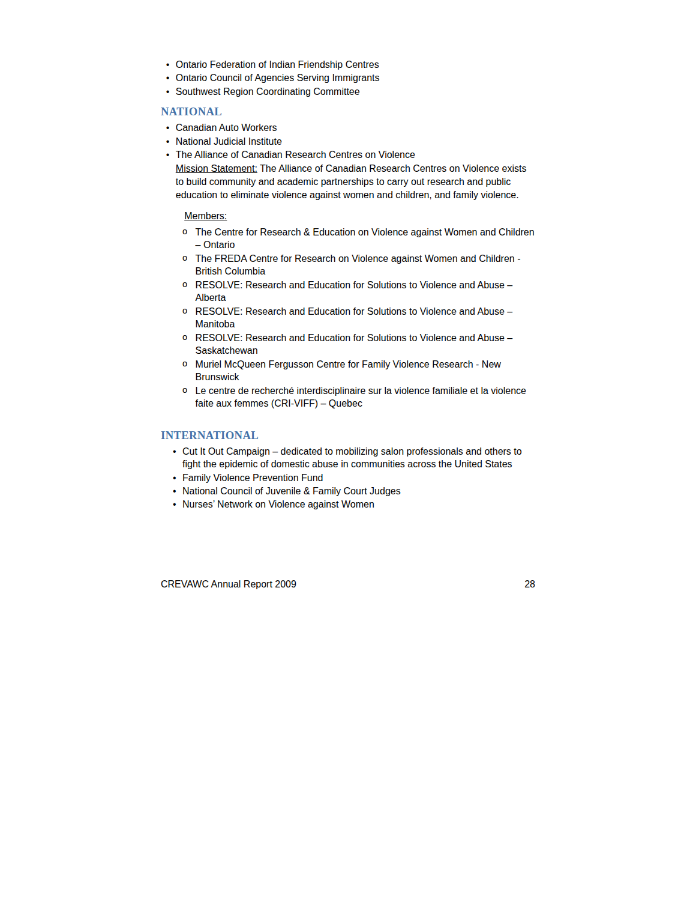Ontario Federation of Indian Friendship Centres
Ontario Council of Agencies Serving Immigrants
Southwest Region Coordinating Committee
NATIONAL
Canadian Auto Workers
National Judicial Institute
The Alliance of Canadian Research Centres on Violence
Mission Statement: The Alliance of Canadian Research Centres on Violence exists to build community and academic partnerships to carry out research and public education to eliminate violence against women and children, and family violence.
Members:
The Centre for Research & Education on Violence against Women and Children – Ontario
The FREDA Centre for Research on Violence against Women and Children - British Columbia
RESOLVE: Research and Education for Solutions to Violence and Abuse – Alberta
RESOLVE: Research and Education for Solutions to Violence and Abuse – Manitoba
RESOLVE: Research and Education for Solutions to Violence and Abuse – Saskatchewan
Muriel McQueen Fergusson Centre for Family Violence Research - New Brunswick
Le centre de recherché interdisciplinaire sur la violence familiale et la violence faite aux femmes (CRI-VIFF) – Quebec
INTERNATIONAL
Cut It Out Campaign – dedicated to mobilizing salon professionals and others to fight the epidemic of domestic abuse in communities across the United States
Family Violence Prevention Fund
National Council of Juvenile & Family Court Judges
Nurses’ Network on Violence against Women
CREVAWC Annual Report 2009 28